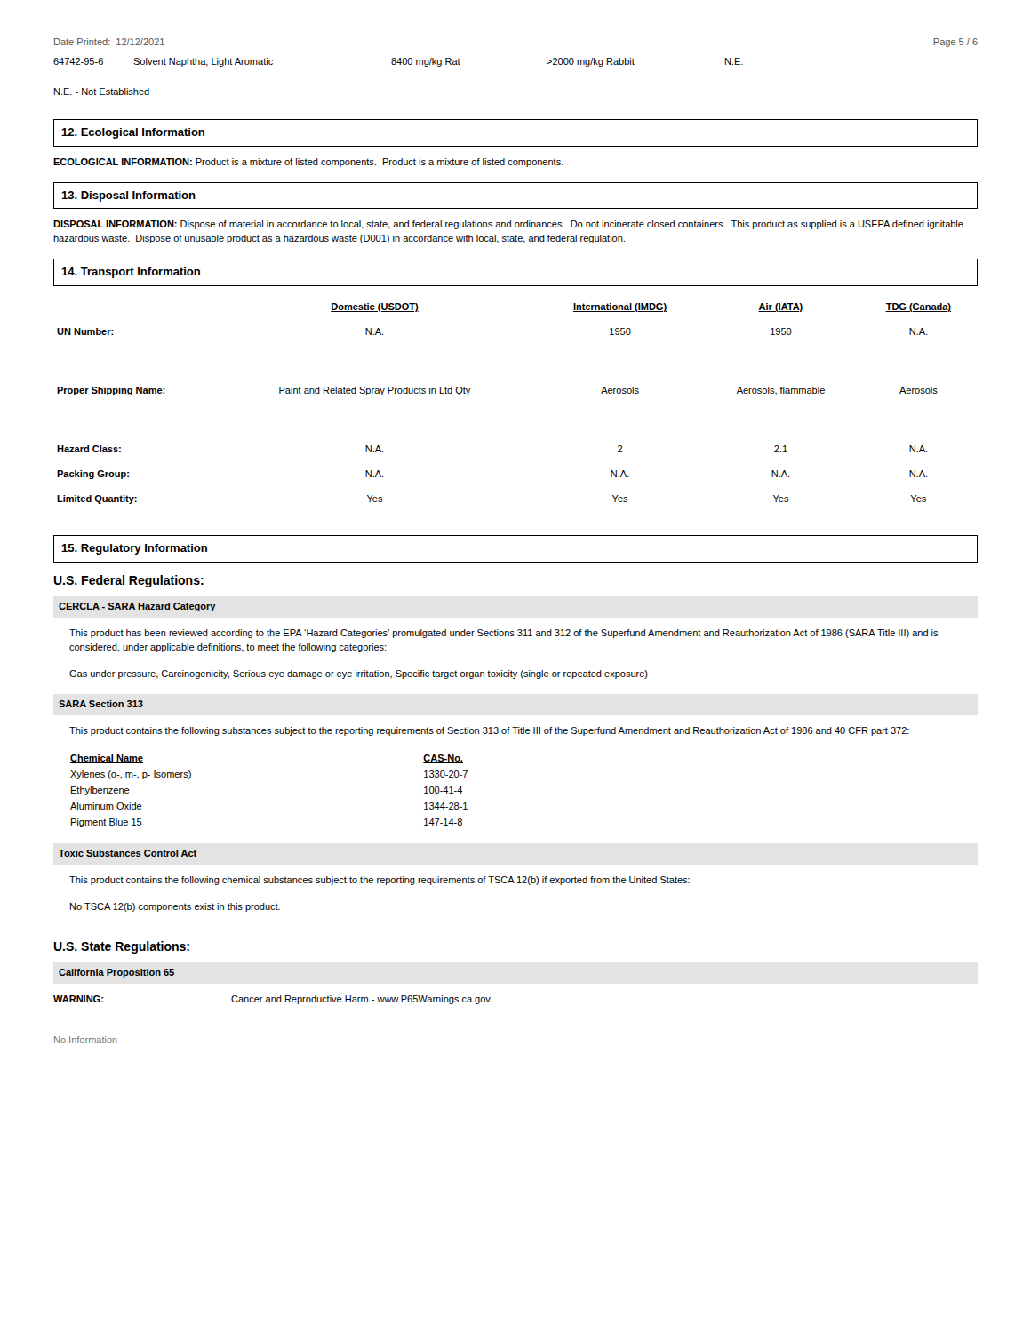Date Printed: 12/12/2021 Page 5 / 6
64742-95-6 Solvent Naphtha, Light Aromatic 8400 mg/kg Rat >2000 mg/kg Rabbit N.E.
N.E. - Not Established
12. Ecological Information
ECOLOGICAL INFORMATION: Product is a mixture of listed components. Product is a mixture of listed components.
13. Disposal Information
DISPOSAL INFORMATION: Dispose of material in accordance to local, state, and federal regulations and ordinances. Do not incinerate closed containers. This product as supplied is a USEPA defined ignitable hazardous waste. Dispose of unusable product as a hazardous waste (D001) in accordance with local, state, and federal regulation.
14. Transport Information
| | Domestic (USDOT) | International (IMDG) | Air (IATA) | TDG (Canada) |
| --- | --- | --- | --- | --- |
| UN Number: | N.A. | 1950 | 1950 | N.A. |
| Proper Shipping Name: | Paint and Related Spray Products in Ltd Qty | Aerosols | Aerosols, flammable | Aerosols |
| Hazard Class: | N.A. | 2 | 2.1 | N.A. |
| Packing Group: | N.A. | N.A. | N.A. | N.A. |
| Limited Quantity: | Yes | Yes | Yes | Yes |
15. Regulatory Information
U.S. Federal Regulations:
CERCLA - SARA Hazard Category
This product has been reviewed according to the EPA ‘Hazard Categories’ promulgated under Sections 311 and 312 of the Superfund Amendment and Reauthorization Act of 1986 (SARA Title III) and is considered, under applicable definitions, to meet the following categories:
Gas under pressure, Carcinogenicity, Serious eye damage or eye irritation, Specific target organ toxicity (single or repeated exposure)
SARA Section 313
This product contains the following substances subject to the reporting requirements of Section 313 of Title III of the Superfund Amendment and Reauthorization Act of 1986 and 40 CFR part 372:
| Chemical Name | CAS-No. |
| --- | --- |
| Xylenes (o-, m-, p- Isomers) | 1330-20-7 |
| Ethylbenzene | 100-41-4 |
| Aluminum Oxide | 1344-28-1 |
| Pigment Blue 15 | 147-14-8 |
Toxic Substances Control Act
This product contains the following chemical substances subject to the reporting requirements of TSCA 12(b) if exported from the United States:
No TSCA 12(b) components exist in this product.
U.S. State Regulations:
California Proposition 65
WARNING: Cancer and Reproductive Harm - www.P65Warnings.ca.gov.
No Information